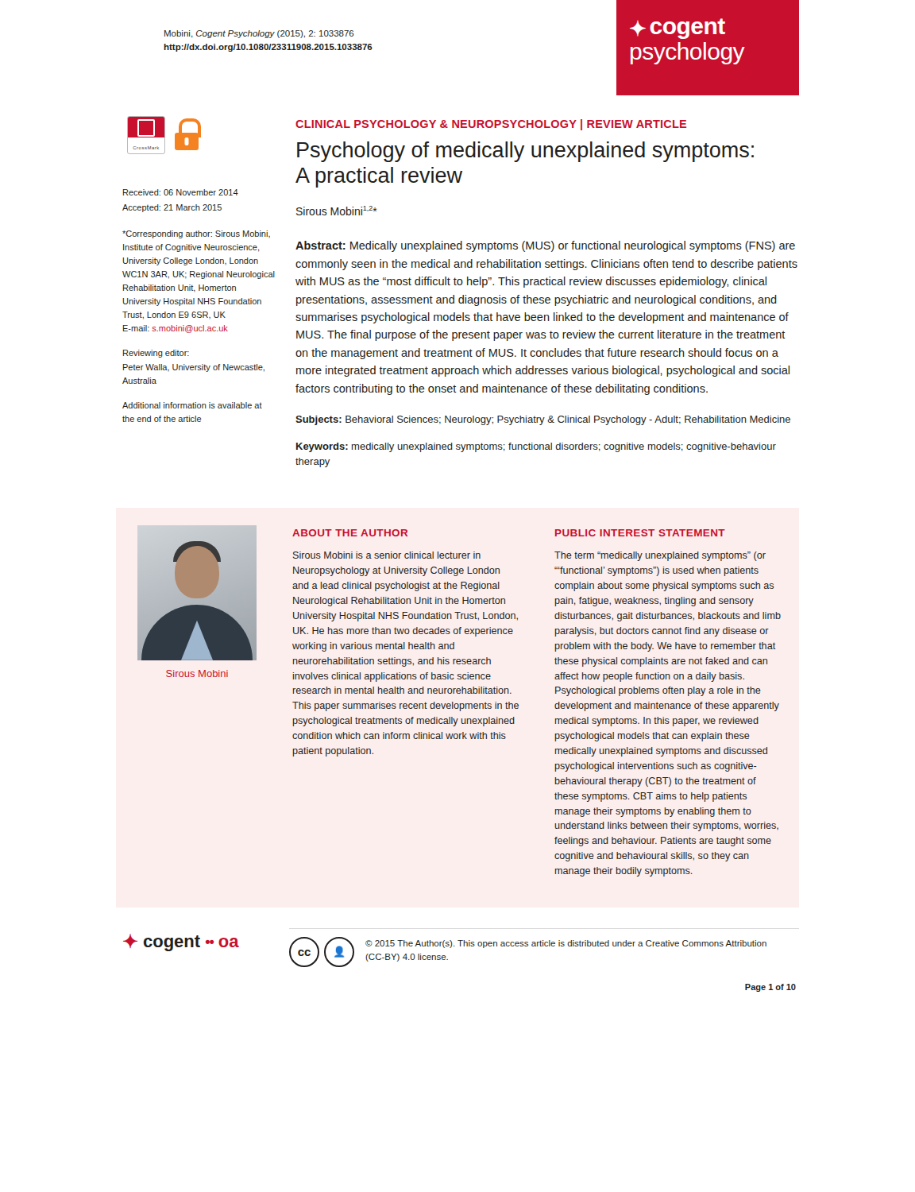Mobini, Cogent Psychology (2015), 2: 1033876
http://dx.doi.org/10.1080/23311908.2015.1033876
✦cogent
psychology
CrossMark
Received: 06 November 2014
Accepted: 21 March 2015
*Corresponding author: Sirous Mobini, Institute of Cognitive Neuroscience, University College London, London WC1N 3AR, UK; Regional Neurological Rehabilitation Unit, Homerton University Hospital NHS Foundation Trust, London E9 6SR, UK
E-mail: s.mobini@ucl.ac.uk
Reviewing editor:
Peter Walla, University of Newcastle, Australia
Additional information is available at the end of the article
Clinical Psychology & Neuropsychology | Review Article
Psychology of medically unexplained symptoms:
A practical review
Sirous Mobini1,2*
Abstract: Medically unexplained symptoms (MUS) or functional neurological symptoms (FNS) are commonly seen in the medical and rehabilitation settings. Clinicians often tend to describe patients with MUS as the “most difficult to help”. This practical review discusses epidemiology, clinical presentations, assessment and diagnosis of these psychiatric and neurological conditions, and summarises psychological models that have been linked to the development and maintenance of MUS. The final purpose of the present paper was to review the current literature in the treatment on the management and treatment of MUS. It concludes that future research should focus on a more integrated treatment approach which addresses various biological, psychological and social factors contributing to the onset and maintenance of these debilitating conditions.
Subjects: Behavioral Sciences; Neurology; Psychiatry & Clinical Psychology - Adult; Rehabilitation Medicine
Keywords: medically unexplained symptoms; functional disorders; cognitive models; cognitive-behaviour therapy
Sirous Mobini
About the author
Sirous Mobini is a senior clinical lecturer in Neuropsychology at University College London and a lead clinical psychologist at the Regional Neurological Rehabilitation Unit in the Homerton University Hospital NHS Foundation Trust, London, UK. He has more than two decades of experience working in various mental health and neurorehabilitation settings, and his research involves clinical applications of basic science research in mental health and neurorehabilitation. This paper summarises recent developments in the psychological treatments of medically unexplained condition which can inform clinical work with this patient population.
Public interest statement
The term “medically unexplained symptoms” (or “‘functional’ symptoms”) is used when patients complain about some physical symptoms such as pain, fatigue, weakness, tingling and sensory disturbances, gait disturbances, blackouts and limb paralysis, but doctors cannot find any disease or problem with the body. We have to remember that these physical complaints are not faked and can affect how people function on a daily basis. Psychological problems often play a role in the development and maintenance of these apparently medical symptoms. In this paper, we reviewed psychological models that can explain these medically unexplained symptoms and discussed psychological interventions such as cognitive-behavioural therapy (CBT) to the treatment of these symptoms. CBT aims to help patients manage their symptoms by enabling them to understand links between their symptoms, worries, feelings and behaviour. Patients are taught some cognitive and behavioural skills, so they can manage their bodily symptoms.
✦cogent••oa
cc
👤
© 2015 The Author(s). This open access article is distributed under a Creative Commons Attribution (CC-BY) 4.0 license.
Page 1 of 10